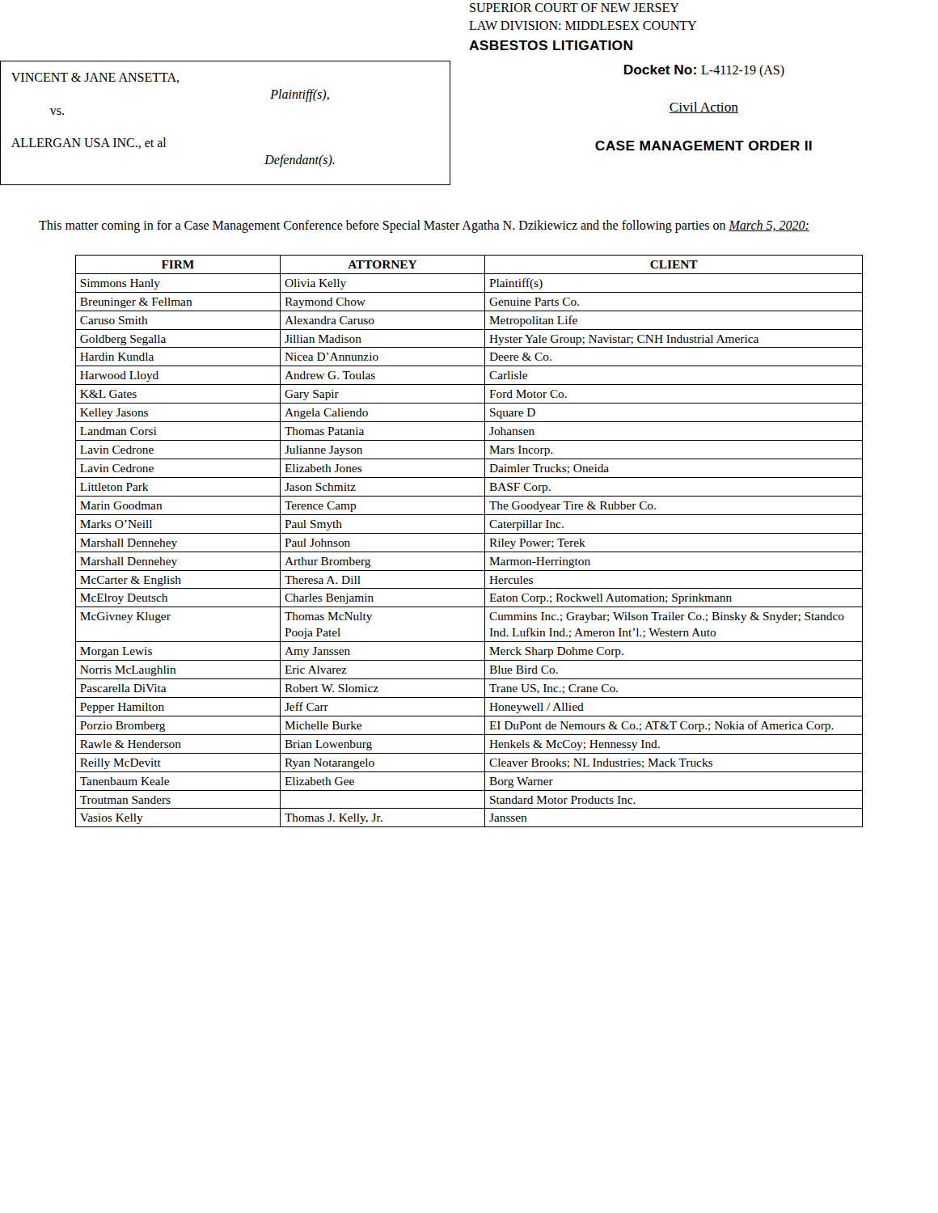SUPERIOR COURT OF NEW JERSEY
LAW DIVISION: MIDDLESEX COUNTY
ASBESTOS LITIGATION
VINCENT & JANE ANSETTA,
Plaintiff(s),
vs.
ALLERGAN USA INC., et al
Defendant(s).
Docket No: L-4112-19 (AS)
Civil Action
CASE MANAGEMENT ORDER II
This matter coming in for a Case Management Conference before Special Master Agatha N. Dzikiewicz and the following parties on March 5, 2020:
| FIRM | ATTORNEY | CLIENT |
| --- | --- | --- |
| Simmons Hanly | Olivia Kelly | Plaintiff(s) |
| Breuninger & Fellman | Raymond Chow | Genuine Parts Co. |
| Caruso Smith | Alexandra Caruso | Metropolitan Life |
| Goldberg Segalla | Jillian Madison | Hyster Yale Group; Navistar; CNH Industrial America |
| Hardin Kundla | Nicea D’Annunzio | Deere & Co. |
| Harwood Lloyd | Andrew G. Toulas | Carlisle |
| K&L Gates | Gary Sapir | Ford Motor Co. |
| Kelley Jasons | Angela Caliendo | Square D |
| Landman Corsi | Thomas Patania | Johansen |
| Lavin Cedrone | Julianne Jayson | Mars Incorp. |
| Lavin Cedrone | Elizabeth Jones | Daimler Trucks; Oneida |
| Littleton Park | Jason Schmitz | BASF Corp. |
| Marin Goodman | Terence Camp | The Goodyear Tire & Rubber Co. |
| Marks O’Neill | Paul Smyth | Caterpillar Inc. |
| Marshall Dennehey | Paul Johnson | Riley Power; Terek |
| Marshall Dennehey | Arthur Bromberg | Marmon-Herrington |
| McCarter & English | Theresa A. Dill | Hercules |
| McElroy Deutsch | Charles Benjamin | Eaton Corp.; Rockwell Automation; Sprinkmann |
| McGivney Kluger | Thomas McNulty Pooja Patel | Cummins Inc.; Graybar; Wilson Trailer Co.; Binsky & Snyder; Standco Ind. Lufkin Ind.; Ameron Int’l.; Western Auto |
| Morgan Lewis | Amy Janssen | Merck Sharp Dohme Corp. |
| Norris McLaughlin | Eric Alvarez | Blue Bird Co. |
| Pascarella DiVita | Robert W. Slomicz | Trane US, Inc.; Crane Co. |
| Pepper Hamilton | Jeff Carr | Honeywell / Allied |
| Porzio Bromberg | Michelle Burke | EI DuPont de Nemours & Co.; AT&T Corp.; Nokia of America Corp. |
| Rawle & Henderson | Brian Lowenburg | Henkels & McCoy; Hennessy Ind. |
| Reilly McDevitt | Ryan Notarangelo | Cleaver Brooks; NL Industries; Mack Trucks |
| Tanenbaum Keale | Elizabeth Gee | Borg Warner |
| Troutman Sanders | | Standard Motor Products Inc. |
| Vasios Kelly | Thomas J. Kelly, Jr. | Janssen |